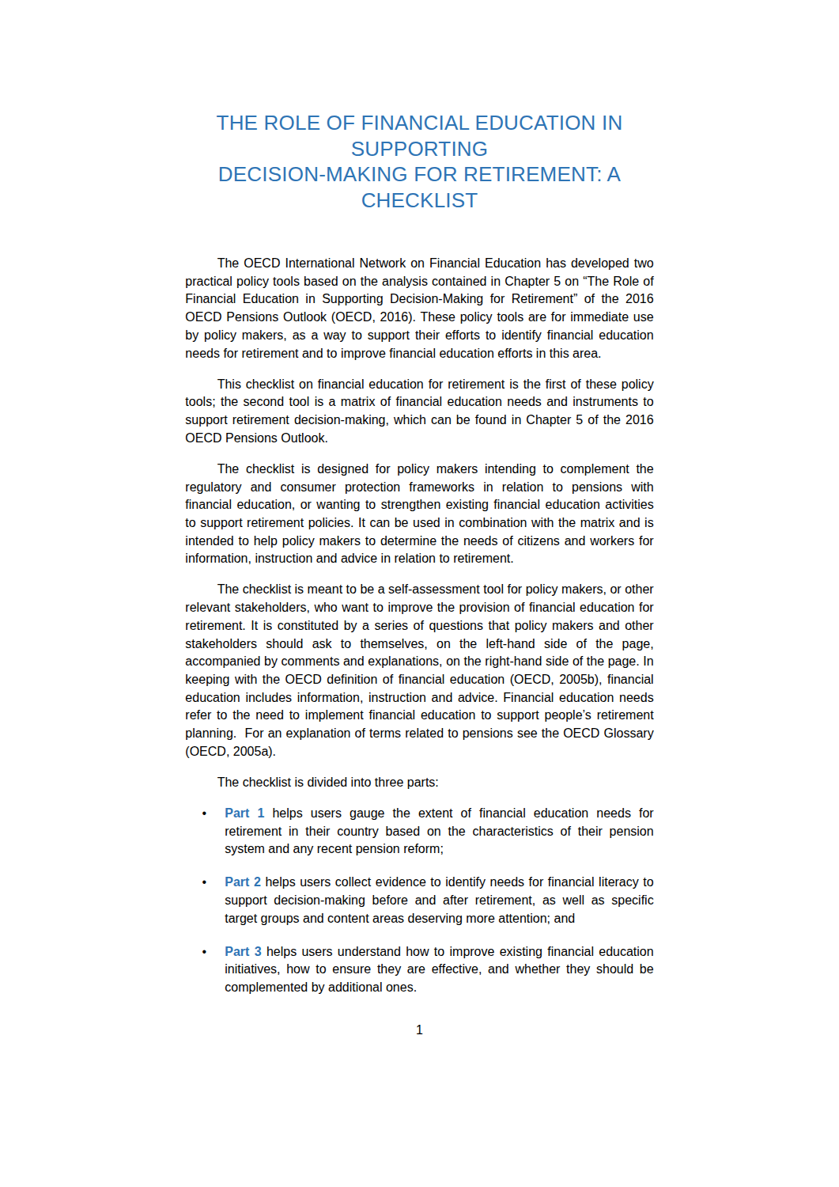THE ROLE OF FINANCIAL EDUCATION IN SUPPORTING
DECISION-MAKING FOR RETIREMENT: A CHECKLIST
The OECD International Network on Financial Education has developed two practical policy tools based on the analysis contained in Chapter 5 on “The Role of Financial Education in Supporting Decision-Making for Retirement” of the 2016 OECD Pensions Outlook (OECD, 2016). These policy tools are for immediate use by policy makers, as a way to support their efforts to identify financial education needs for retirement and to improve financial education efforts in this area.
This checklist on financial education for retirement is the first of these policy tools; the second tool is a matrix of financial education needs and instruments to support retirement decision-making, which can be found in Chapter 5 of the 2016 OECD Pensions Outlook.
The checklist is designed for policy makers intending to complement the regulatory and consumer protection frameworks in relation to pensions with financial education, or wanting to strengthen existing financial education activities to support retirement policies. It can be used in combination with the matrix and is intended to help policy makers to determine the needs of citizens and workers for information, instruction and advice in relation to retirement.
The checklist is meant to be a self-assessment tool for policy makers, or other relevant stakeholders, who want to improve the provision of financial education for retirement. It is constituted by a series of questions that policy makers and other stakeholders should ask to themselves, on the left-hand side of the page, accompanied by comments and explanations, on the right-hand side of the page. In keeping with the OECD definition of financial education (OECD, 2005b), financial education includes information, instruction and advice. Financial education needs refer to the need to implement financial education to support people’s retirement planning. For an explanation of terms related to pensions see the OECD Glossary (OECD, 2005a).
The checklist is divided into three parts:
Part 1 helps users gauge the extent of financial education needs for retirement in their country based on the characteristics of their pension system and any recent pension reform;
Part 2 helps users collect evidence to identify needs for financial literacy to support decision-making before and after retirement, as well as specific target groups and content areas deserving more attention; and
Part 3 helps users understand how to improve existing financial education initiatives, how to ensure they are effective, and whether they should be complemented by additional ones.
1